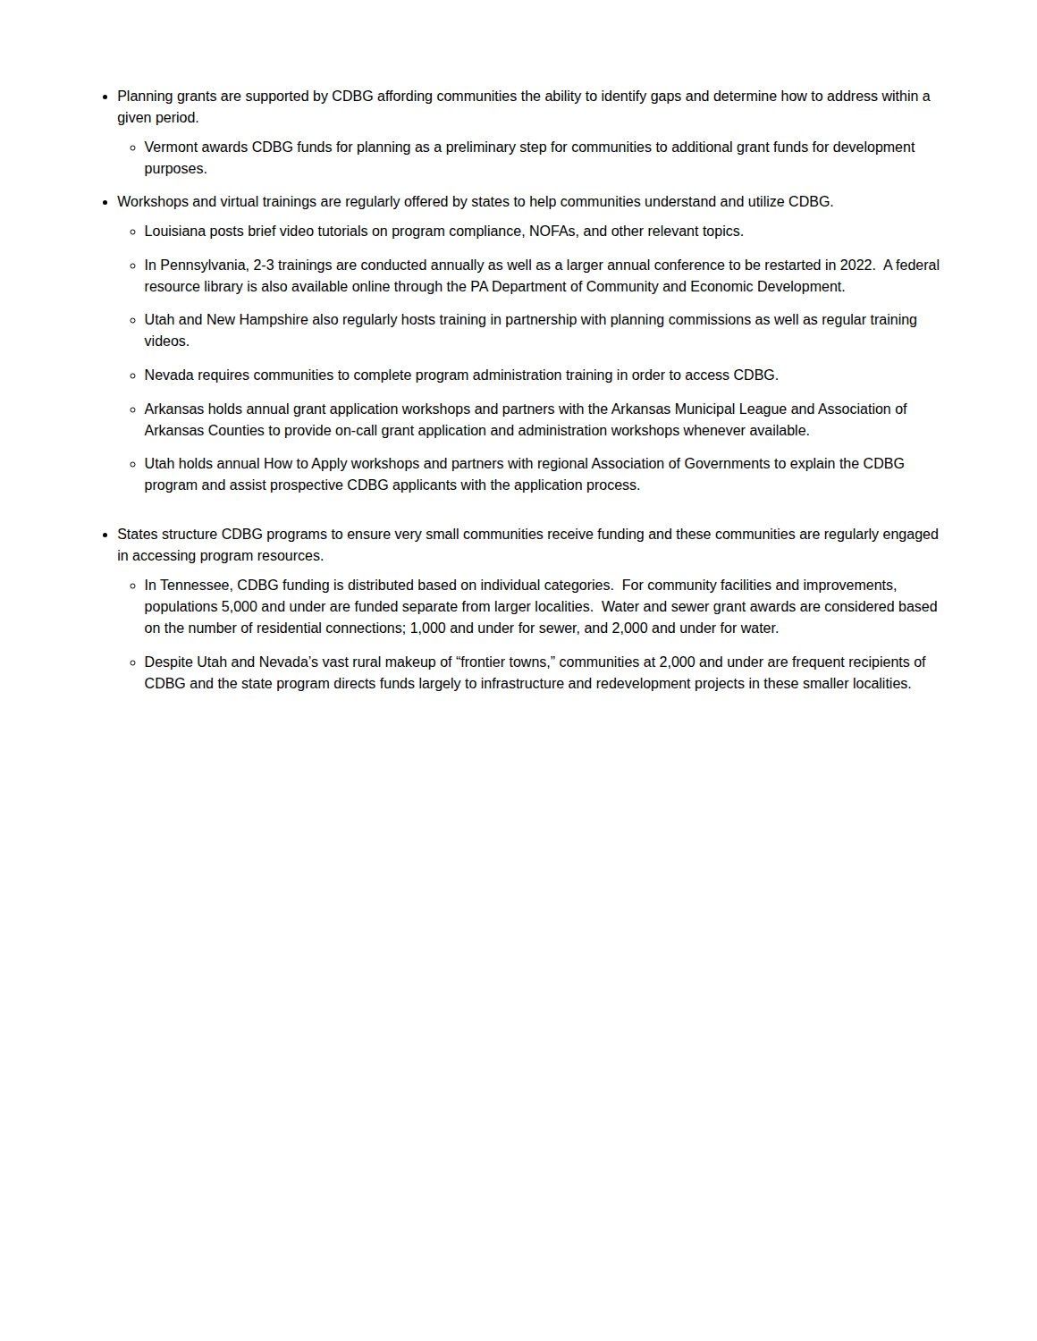Planning grants are supported by CDBG affording communities the ability to identify gaps and determine how to address within a given period.
Vermont awards CDBG funds for planning as a preliminary step for communities to additional grant funds for development purposes.
Workshops and virtual trainings are regularly offered by states to help communities understand and utilize CDBG.
Louisiana posts brief video tutorials on program compliance, NOFAs, and other relevant topics.
In Pennsylvania, 2-3 trainings are conducted annually as well as a larger annual conference to be restarted in 2022. A federal resource library is also available online through the PA Department of Community and Economic Development.
Utah and New Hampshire also regularly hosts training in partnership with planning commissions as well as regular training videos.
Nevada requires communities to complete program administration training in order to access CDBG.
Arkansas holds annual grant application workshops and partners with the Arkansas Municipal League and Association of Arkansas Counties to provide on-call grant application and administration workshops whenever available.
Utah holds annual How to Apply workshops and partners with regional Association of Governments to explain the CDBG program and assist prospective CDBG applicants with the application process.
States structure CDBG programs to ensure very small communities receive funding and these communities are regularly engaged in accessing program resources.
In Tennessee, CDBG funding is distributed based on individual categories. For community facilities and improvements, populations 5,000 and under are funded separate from larger localities. Water and sewer grant awards are considered based on the number of residential connections; 1,000 and under for sewer, and 2,000 and under for water.
Despite Utah and Nevada’s vast rural makeup of “frontier towns,” communities at 2,000 and under are frequent recipients of CDBG and the state program directs funds largely to infrastructure and redevelopment projects in these smaller localities.